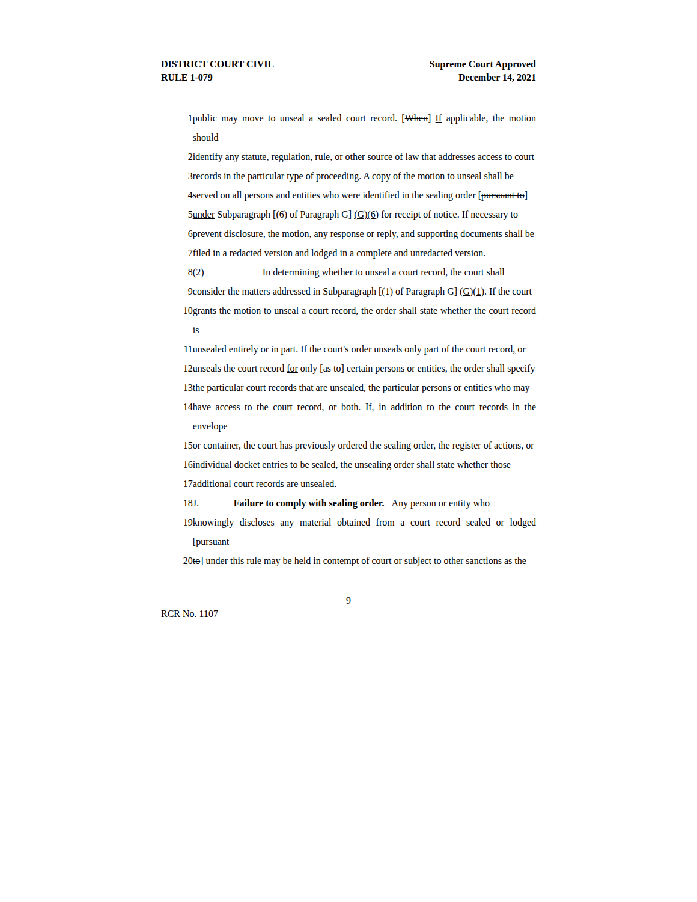DISTRICT COURT CIVIL
RULE 1-079
Supreme Court Approved
December 14, 2021
| 1 | public may move to unseal a sealed court record. [ When ] If applicable, the motion should |
| 2 | identify any statute, regulation, rule, or other source of law that addresses access to court |
| 3 | records in the particular type of proceeding. A copy of the motion to unseal shall be |
| 4 | served on all persons and entities who were identified in the sealing order [ pursuant to ] |
| 5 | under Subparagraph [ (6) of Paragraph G ] (G)(6) for receipt of notice. If necessary to |
| 6 | prevent disclosure, the motion, any response or reply, and supporting documents shall be |
| 7 | filed in a redacted version and lodged in a complete and unredacted version. |
| 8 | (2) In determining whether to unseal a court record, the court shall |
| 9 | consider the matters addressed in Subparagraph [ (1) of Paragraph G ] (G)(1) . If the court |
| 10 | grants the motion to unseal a court record, the order shall state whether the court record is |
| 11 | unsealed entirely or in part. If the court's order unseals only part of the court record , or |
| 12 | unseals the court record for only [ as to ] certain persons or entities, the order shall specify |
| 13 | the particular court records that are unsealed, the particular persons or entities who may |
| 14 | have access to the court record, or both. If, in addition to the court records in the envelope |
| 15 | or container, the court has previously ordered the sealing order, the register of actions, or |
| 16 | individual docket entries to be sealed, the unsealing order shall state whether those |
| 17 | additional court records are unsealed. |
| 18 | J. Failure to comply with sealing order. Any person or entity who |
| 19 | knowingly discloses any material obtained from a court record sealed or lodged [ pursuant |
| 20 | to ] under this rule may be held in contempt of court or subject to other sanctions as the |
9
RCR No. 1107